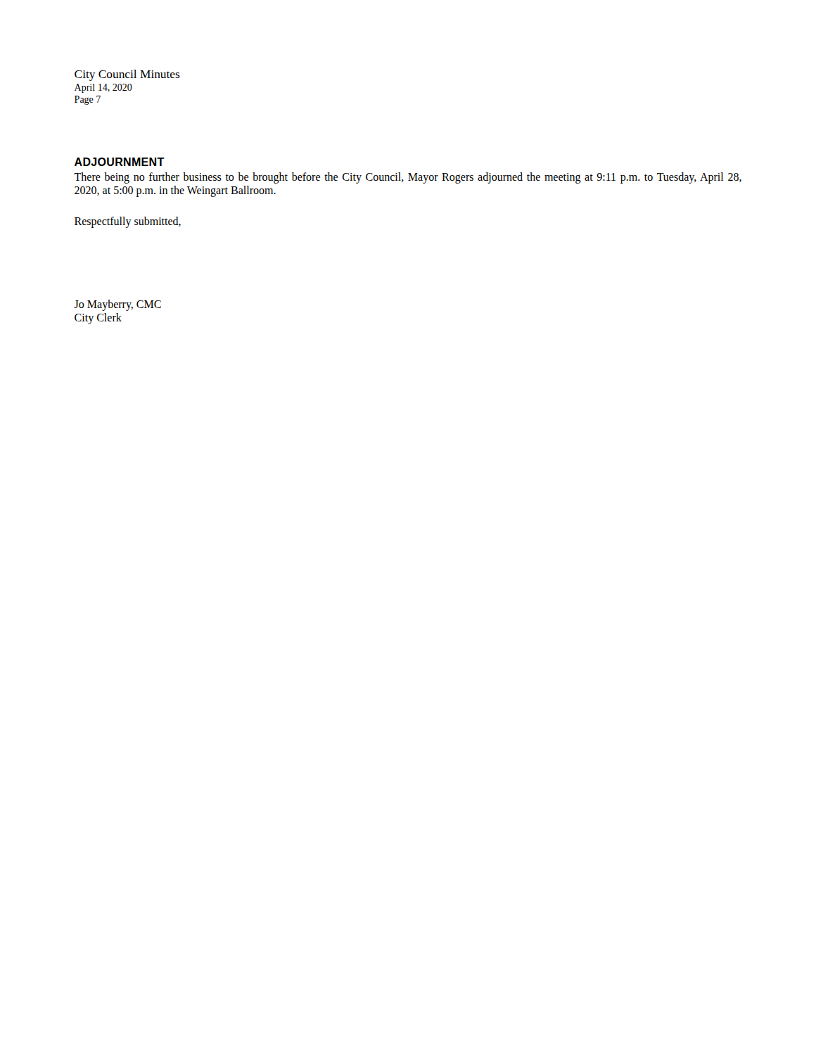City Council Minutes
April 14, 2020
Page 7
ADJOURNMENT
There being no further business to be brought before the City Council, Mayor Rogers adjourned the meeting at 9:11 p.m. to Tuesday, April 28, 2020, at 5:00 p.m. in the Weingart Ballroom.
Respectfully submitted,
Jo Mayberry, CMC
City Clerk